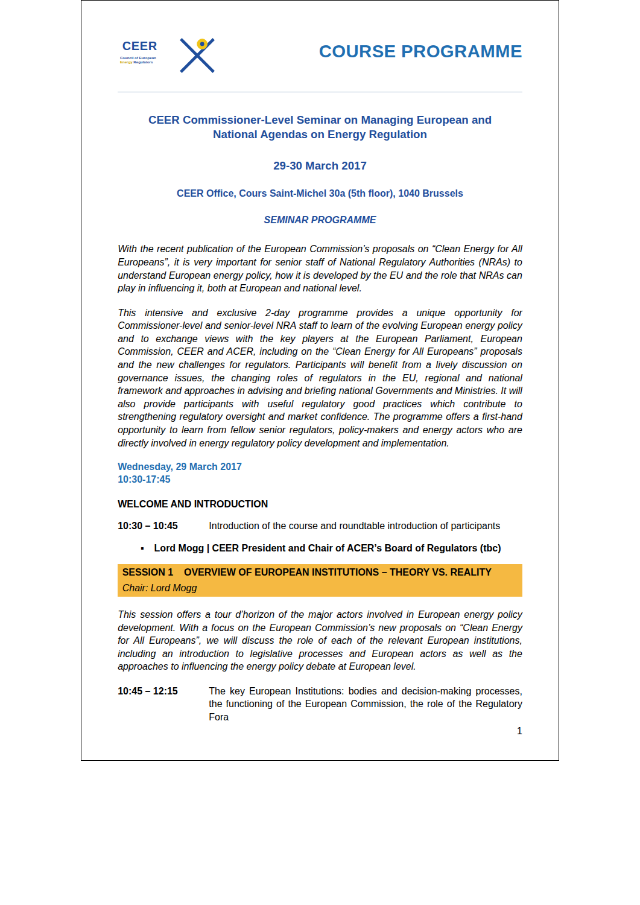CEER
Council of European
Energy Regulators
COURSE PROGRAMME
CEER Commissioner-Level Seminar on Managing European and
National Agendas on Energy Regulation
29-30 March 2017
CEER Office, Cours Saint-Michel 30a (5th floor), 1040 Brussels
SEMINAR PROGRAMME
With the recent publication of the European Commission’s proposals on “Clean Energy for All Europeans”, it is very important for senior staff of National Regulatory Authorities (NRAs) to understand European energy policy, how it is developed by the EU and the role that NRAs can play in influencing it, both at European and national level.
This intensive and exclusive 2-day programme provides a unique opportunity for Commissioner-level and senior-level NRA staff to learn of the evolving European energy policy and to exchange views with the key players at the European Parliament, European Commission, CEER and ACER, including on the “Clean Energy for All Europeans” proposals and the new challenges for regulators. Participants will benefit from a lively discussion on governance issues, the changing roles of regulators in the EU, regional and national framework and approaches in advising and briefing national Governments and Ministries. It will also provide participants with useful regulatory good practices which contribute to strengthening regulatory oversight and market confidence. The programme offers a first-hand opportunity to learn from fellow senior regulators, policy-makers and energy actors who are directly involved in energy regulatory policy development and implementation.
Wednesday, 29 March 2017
10:30-17:45
WELCOME AND INTRODUCTION
10:30 – 10:45
Introduction of the course and roundtable introduction of participants
Lord Mogg | CEER President and Chair of ACER’s Board of Regulators (tbc)
SESSION 1 OVERVIEW OF EUROPEAN INSTITUTIONS – THEORY VS. REALITY
Chair: Lord Mogg
This session offers a tour d’horizon of the major actors involved in European energy policy development. With a focus on the European Commission’s new proposals on “Clean Energy for All Europeans”, we will discuss the role of each of the relevant European institutions, including an introduction to legislative processes and European actors as well as the approaches to influencing the energy policy debate at European level.
10:45 – 12:15
The key European Institutions: bodies and decision-making processes, the functioning of the European Commission, the role of the Regulatory Fora
1